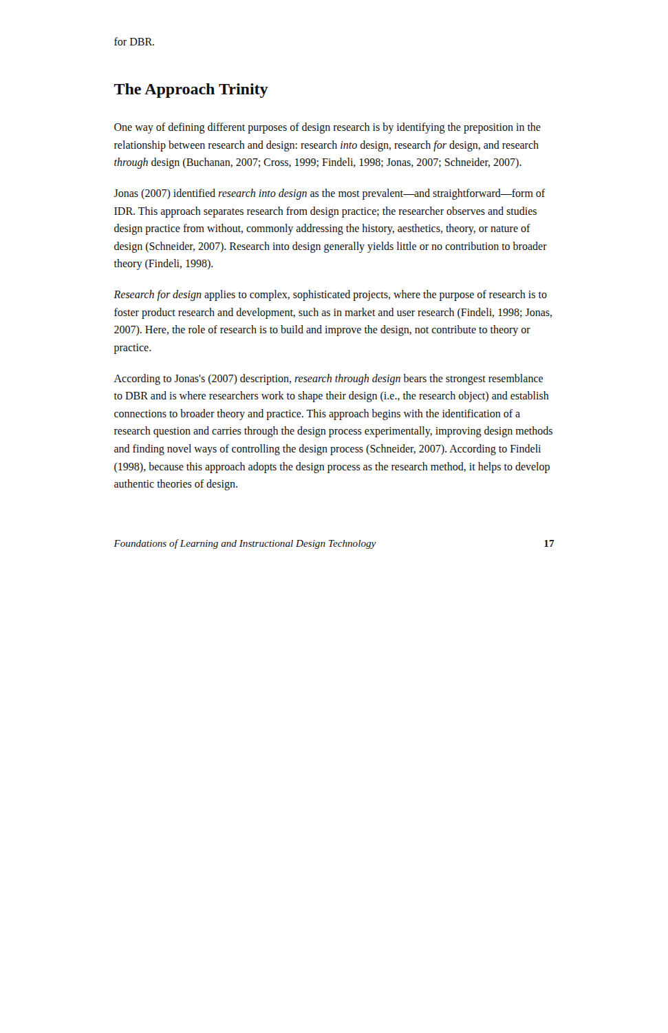for DBR.
The Approach Trinity
One way of defining different purposes of design research is by identifying the preposition in the relationship between research and design: research into design, research for design, and research through design (Buchanan, 2007; Cross, 1999; Findeli, 1998; Jonas, 2007; Schneider, 2007).
Jonas (2007) identified research into design as the most prevalent—and straightforward—form of IDR. This approach separates research from design practice; the researcher observes and studies design practice from without, commonly addressing the history, aesthetics, theory, or nature of design (Schneider, 2007). Research into design generally yields little or no contribution to broader theory (Findeli, 1998).
Research for design applies to complex, sophisticated projects, where the purpose of research is to foster product research and development, such as in market and user research (Findeli, 1998; Jonas, 2007). Here, the role of research is to build and improve the design, not contribute to theory or practice.
According to Jonas's (2007) description, research through design bears the strongest resemblance to DBR and is where researchers work to shape their design (i.e., the research object) and establish connections to broader theory and practice. This approach begins with the identification of a research question and carries through the design process experimentally, improving design methods and finding novel ways of controlling the design process (Schneider, 2007). According to Findeli (1998), because this approach adopts the design process as the research method, it helps to develop authentic theories of design.
Foundations of Learning and Instructional Design Technology 17